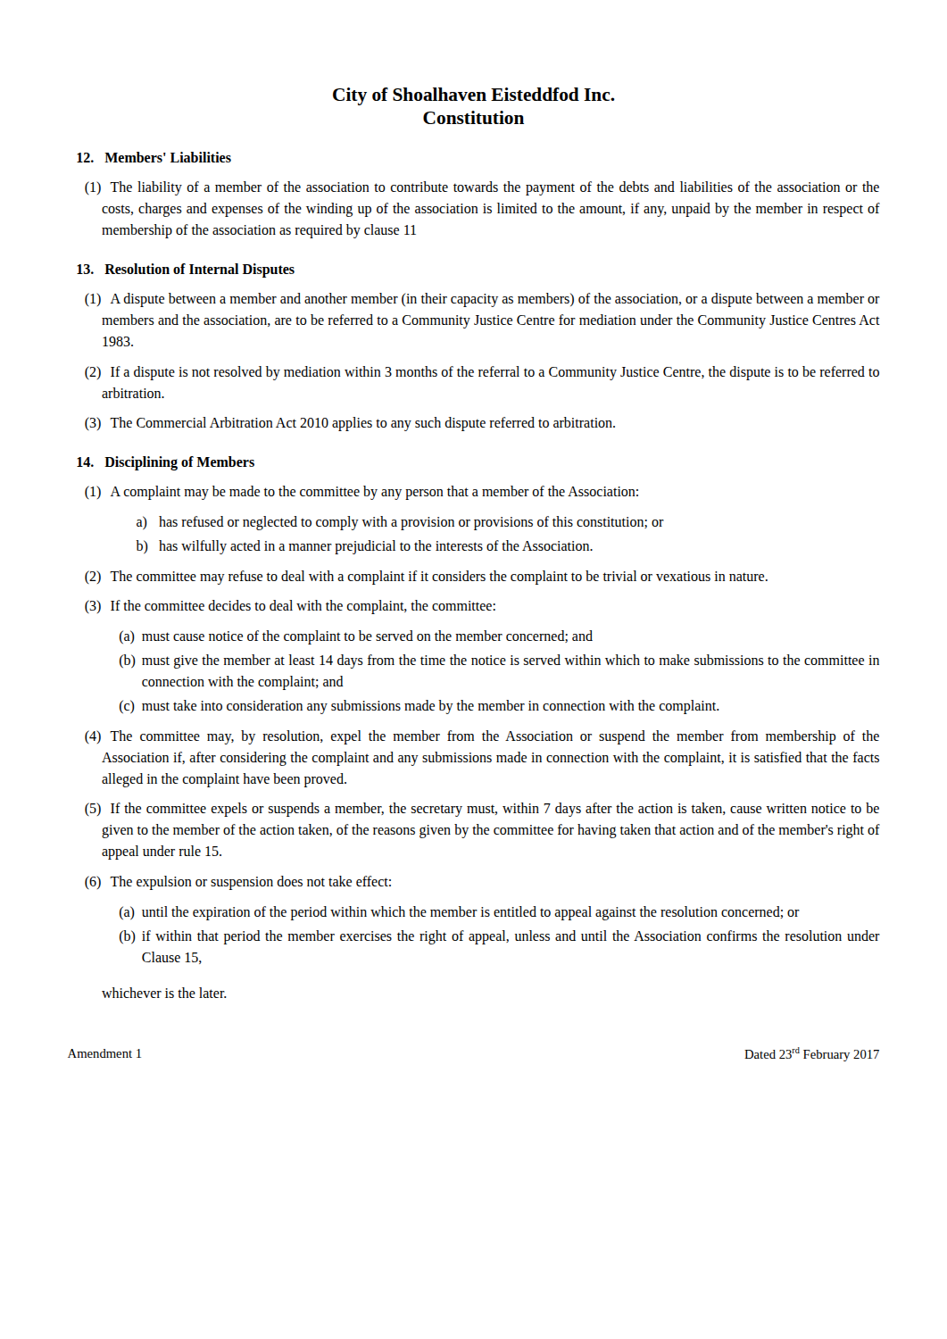City of Shoalhaven Eisteddfod Inc.
Constitution
12. Members' Liabilities
(1) The liability of a member of the association to contribute towards the payment of the debts and liabilities of the association or the costs, charges and expenses of the winding up of the association is limited to the amount, if any, unpaid by the member in respect of membership of the association as required by clause 11
13. Resolution of Internal Disputes
(1) A dispute between a member and another member (in their capacity as members) of the association, or a dispute between a member or members and the association, are to be referred to a Community Justice Centre for mediation under the Community Justice Centres Act 1983.
(2) If a dispute is not resolved by mediation within 3 months of the referral to a Community Justice Centre, the dispute is to be referred to arbitration.
(3) The Commercial Arbitration Act 2010 applies to any such dispute referred to arbitration.
14. Disciplining of Members
(1) A complaint may be made to the committee by any person that a member of the Association:
a) has refused or neglected to comply with a provision or provisions of this constitution; or
b) has wilfully acted in a manner prejudicial to the interests of the Association.
(2) The committee may refuse to deal with a complaint if it considers the complaint to be trivial or vexatious in nature.
(3) If the committee decides to deal with the complaint, the committee:
(a) must cause notice of the complaint to be served on the member concerned; and
(b) must give the member at least 14 days from the time the notice is served within which to make submissions to the committee in connection with the complaint; and
(c) must take into consideration any submissions made by the member in connection with the complaint.
(4) The committee may, by resolution, expel the member from the Association or suspend the member from membership of the Association if, after considering the complaint and any submissions made in connection with the complaint, it is satisfied that the facts alleged in the complaint have been proved.
(5) If the committee expels or suspends a member, the secretary must, within 7 days after the action is taken, cause written notice to be given to the member of the action taken, of the reasons given by the committee for having taken that action and of the member's right of appeal under rule 15.
(6) The expulsion or suspension does not take effect:
(a) until the expiration of the period within which the member is entitled to appeal against the resolution concerned; or
(b) if within that period the member exercises the right of appeal, unless and until the Association confirms the resolution under Clause 15,
whichever is the later.
Amendment 1
Dated 23rd February 2017